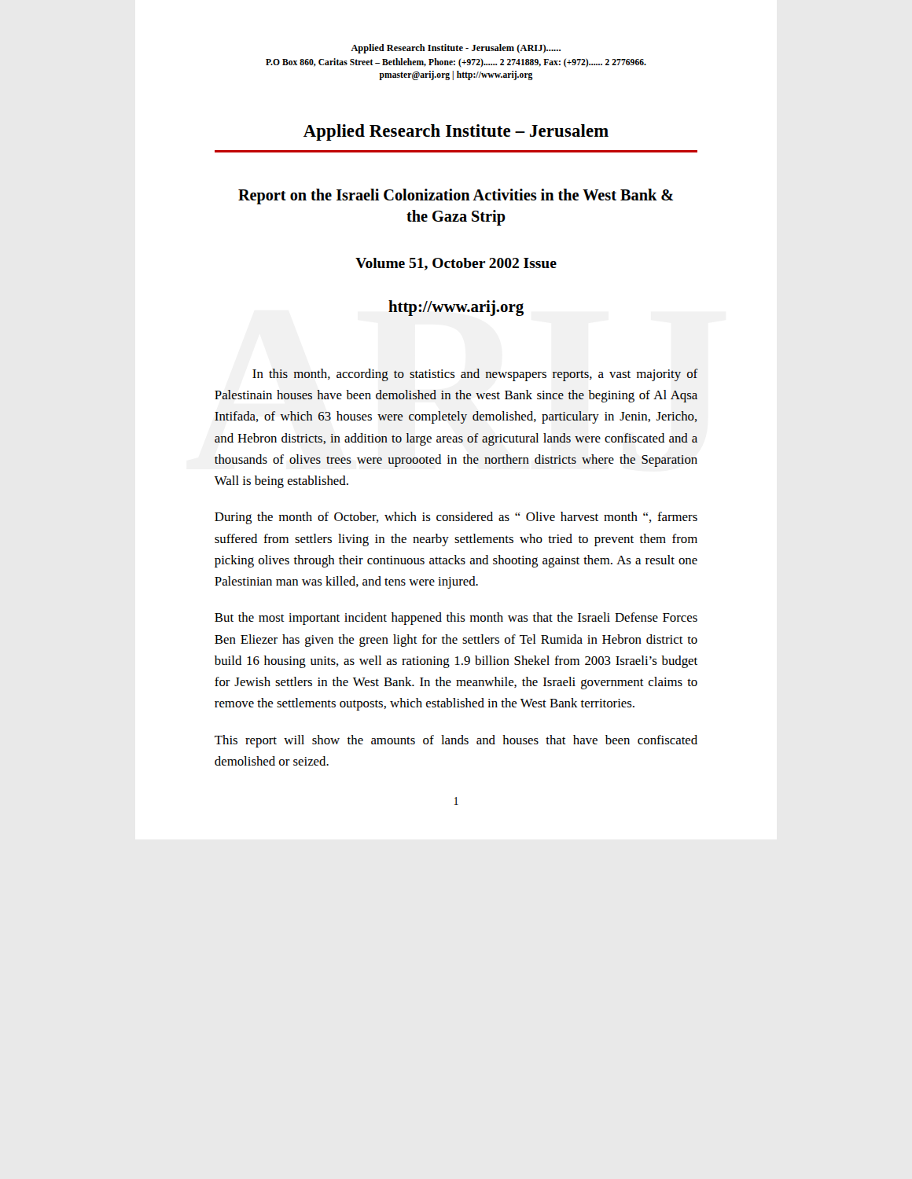ARIJ
Applied Research Institute - Jerusalem (ARIJ)......
P.O Box 860, Caritas Street – Bethlehem, Phone: (+972)...... 2 2741889, Fax: (+972)...... 2 2776966.
pmaster@arij.org | http://www.arij.org
Applied Research Institute – Jerusalem
Report on the Israeli Colonization Activities in the West Bank & the Gaza Strip
Volume 51, October 2002 Issue
http://www.arij.org
In this month, according to statistics and newspapers reports, a vast majority of Palestinain houses have been demolished in the west Bank since the begining of Al Aqsa Intifada, of which 63 houses were completely demolished, particulary in Jenin, Jericho, and Hebron districts, in addition to large areas of agricutural lands were confiscated and a thousands of olives trees were uproooted in the northern districts where the Separation Wall is being established.
During the month of October, which is considered as “ Olive harvest month “, farmers suffered from settlers living in the nearby settlements who tried to prevent them from picking olives through their continuous attacks and shooting against them. As a result one Palestinian man was killed, and tens were injured.
But the most important incident happened this month was that the Israeli Defense Forces Ben Eliezer has given the green light for the settlers of Tel Rumida in Hebron district to build 16 housing units, as well as rationing 1.9 billion Shekel from 2003 Israeli’s budget for Jewish settlers in the West Bank. In the meanwhile, the Israeli government claims to remove the settlements outposts, which established in the West Bank territories.
This report will show the amounts of lands and houses that have been confiscated demolished or seized.
1